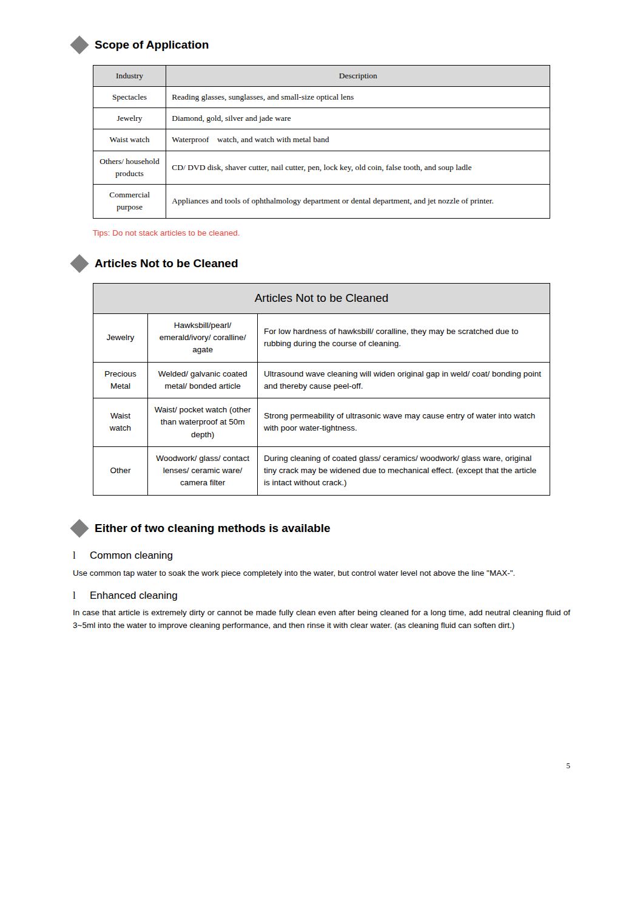Scope of Application
| Industry | Description |
| --- | --- |
| Spectacles | Reading glasses, sunglasses, and small-size optical lens |
| Jewelry | Diamond, gold, silver and jade ware |
| Waist watch | Waterproof watch, and watch with metal band |
| Others/ household products | CD/ DVD disk, shaver cutter, nail cutter, pen, lock key, old coin, false tooth, and soup ladle |
| Commercial purpose | Appliances and tools of ophthalmology department or dental department, and jet nozzle of printer. |
Tips: Do not stack articles to be cleaned.
Articles Not to be Cleaned
| Articles Not to be Cleaned |
| --- |
| Jewelry | Hawksbill/pearl/ emerald/ivory/ coralline/ agate | For low hardness of hawksbill/ coralline, they may be scratched due to rubbing during the course of cleaning. |
| Precious Metal | Welded/ galvanic coated metal/ bonded article | Ultrasound wave cleaning will widen original gap in weld/ coat/ bonding point and thereby cause peel-off. |
| Waist watch | Waist/ pocket watch (other than waterproof at 50m depth) | Strong permeability of ultrasonic wave may cause entry of water into watch with poor water-tightness. |
| Other | Woodwork/ glass/ contact lenses/ ceramic ware/ camera filter | During cleaning of coated glass/ ceramics/ woodwork/ glass ware, original tiny crack may be widened due to mechanical effect. (except that the article is intact without crack.) |
Either of two cleaning methods is available
l Common cleaning
Use common tap water to soak the work piece completely into the water, but control water level not above the line "MAX-".
l Enhanced cleaning
In case that article is extremely dirty or cannot be made fully clean even after being cleaned for a long time, add neutral cleaning fluid of 3~5ml into the water to improve cleaning performance, and then rinse it with clear water. (as cleaning fluid can soften dirt.)
5